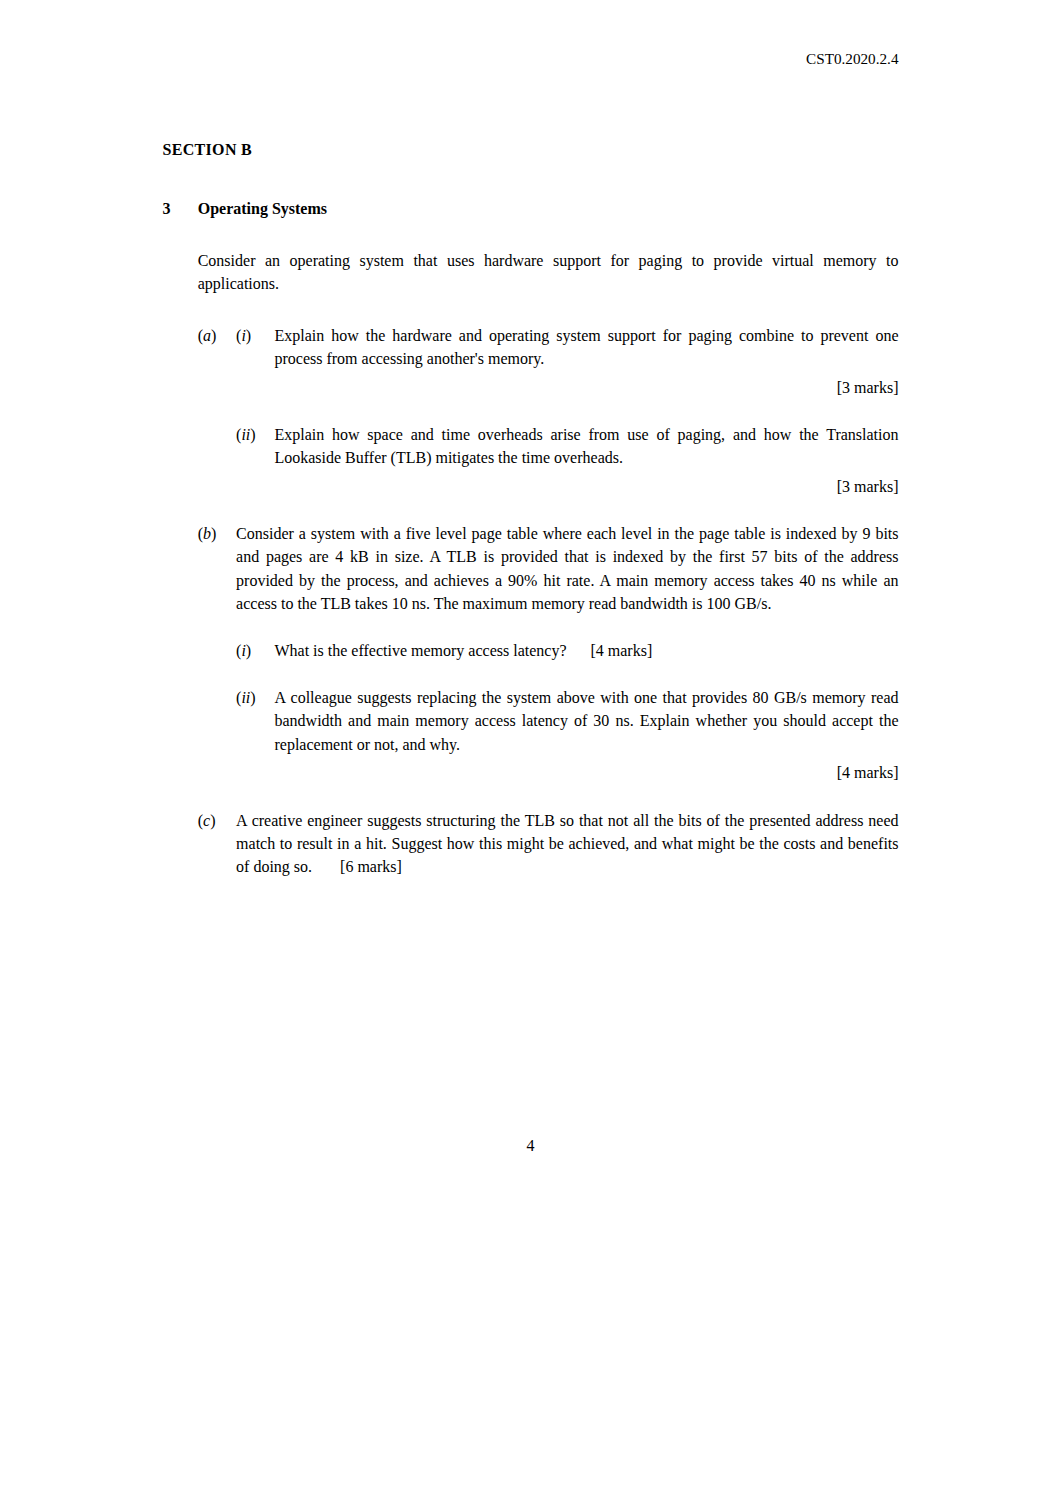CST0.2020.2.4
SECTION B
3 Operating Systems
Consider an operating system that uses hardware support for paging to provide virtual memory to applications.
(a)
(i)
Explain how the hardware and operating system support for paging combine to prevent one process from accessing another's memory.
[3 marks]
(ii)
Explain how space and time overheads arise from use of paging, and how the Translation Lookaside Buffer (TLB) mitigates the time overheads.
[3 marks]
(b)
Consider a system with a five level page table where each level in the page table is indexed by 9 bits and pages are 4 kB in size. A TLB is provided that is indexed by the first 57 bits of the address provided by the process, and achieves a 90% hit rate. A main memory access takes 40 ns while an access to the TLB takes 10 ns. The maximum memory read bandwidth is 100 GB/s.
(i)
[4 marks] What is the effective memory access latency?
(ii)
A colleague suggests replacing the system above with one that provides 80 GB/s memory read bandwidth and main memory access latency of 30 ns. Explain whether you should accept the replacement or not, and why.
[4 marks]
(c)
A creative engineer suggests structuring the TLB so that not all the bits of the presented address need match to result in a hit. Suggest how this might be achieved, and what might be the costs and benefits of doing so. [6 marks]
4